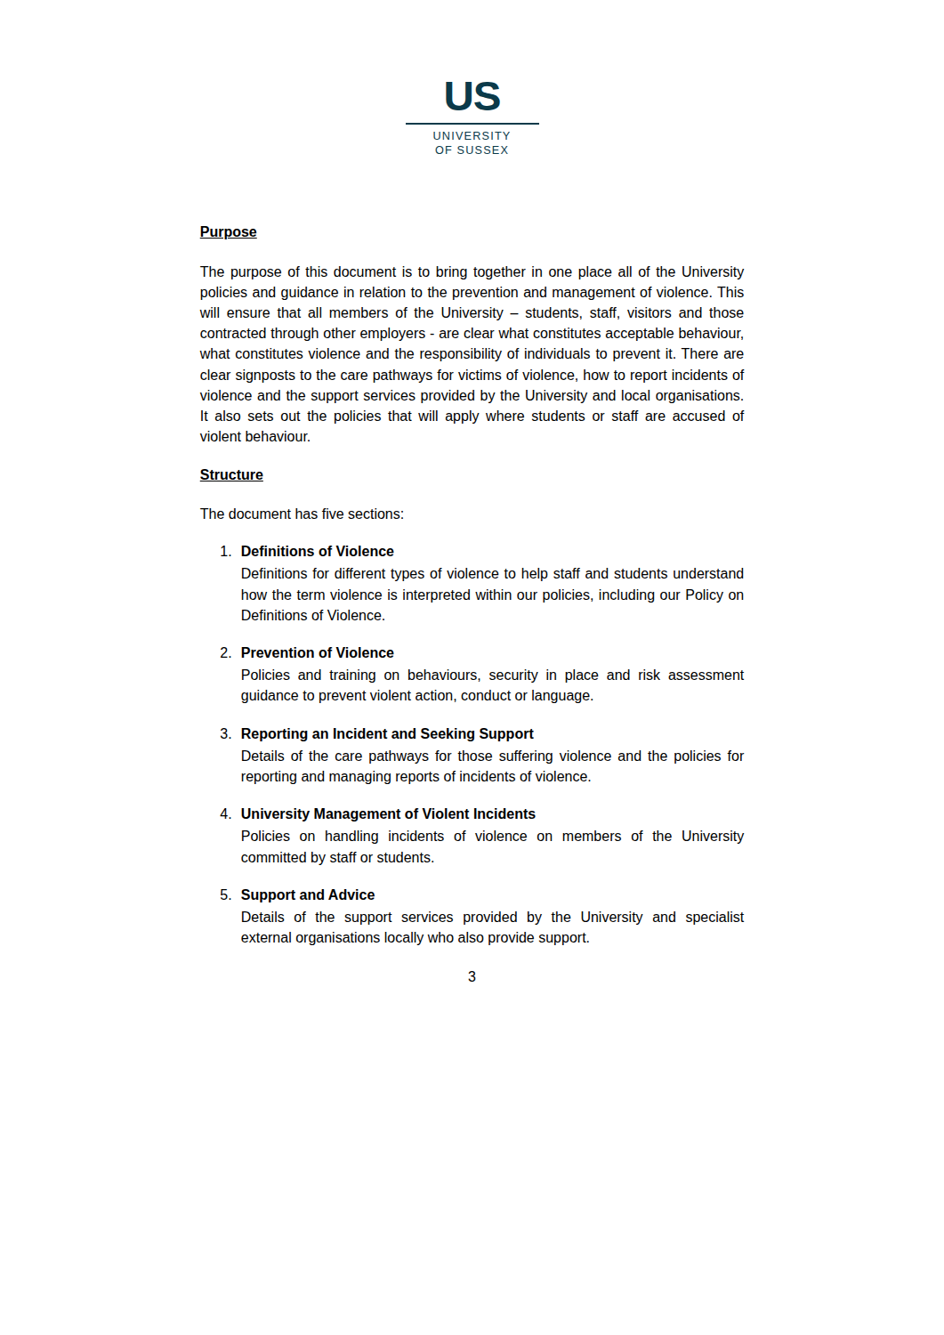US
UNIVERSITY
OF SUSSEX
Purpose
The purpose of this document is to bring together in one place all of the University policies and guidance in relation to the prevention and management of violence. This will ensure that all members of the University – students, staff, visitors and those contracted through other employers - are clear what constitutes acceptable behaviour, what constitutes violence and the responsibility of individuals to prevent it. There are clear signposts to the care pathways for victims of violence, how to report incidents of violence and the support services provided by the University and local organisations. It also sets out the policies that will apply where students or staff are accused of violent behaviour.
Structure
The document has five sections:
Definitions of Violence
Definitions for different types of violence to help staff and students understand how the term violence is interpreted within our policies, including our Policy on Definitions of Violence.
Prevention of Violence
Policies and training on behaviours, security in place and risk assessment guidance to prevent violent action, conduct or language.
Reporting an Incident and Seeking Support
Details of the care pathways for those suffering violence and the policies for reporting and managing reports of incidents of violence.
University Management of Violent Incidents
Policies on handling incidents of violence on members of the University committed by staff or students.
Support and Advice
Details of the support services provided by the University and specialist external organisations locally who also provide support.
3